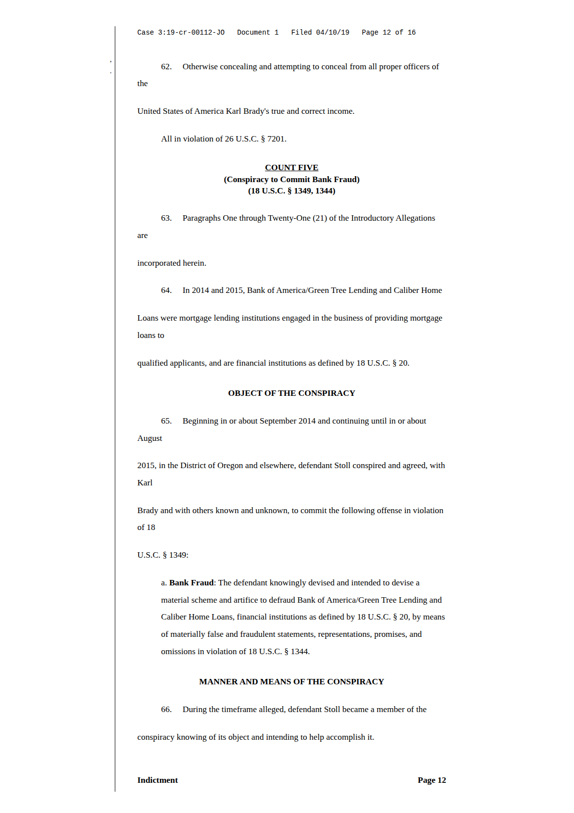,
.
Case 3:19-cr-00112-JO Document 1 Filed 04/10/19 Page 12 of 16
62. Otherwise concealing and attempting to conceal from all proper officers of the
United States of America Karl Brady's true and correct income.
All in violation of 26 U.S.C. § 7201.
COUNT FIVE
(Conspiracy to Commit Bank Fraud)
(18 U.S.C. § 1349, 1344)
63. Paragraphs One through Twenty-One (21) of the Introductory Allegations are
incorporated herein.
64. In 2014 and 2015, Bank of America/Green Tree Lending and Caliber Home
Loans were mortgage lending institutions engaged in the business of providing mortgage loans to
qualified applicants, and are financial institutions as defined by 18 U.S.C. § 20.
OBJECT OF THE CONSPIRACY
65. Beginning in or about September 2014 and continuing until in or about August
2015, in the District of Oregon and elsewhere, defendant Stoll conspired and agreed, with Karl
Brady and with others known and unknown, to commit the following offense in violation of 18
U.S.C. § 1349:
a. Bank Fraud: The defendant knowingly devised and intended to devise a material scheme and artifice to defraud Bank of America/Green Tree Lending and Caliber Home Loans, financial institutions as defined by 18 U.S.C. § 20, by means of materially false and fraudulent statements, representations, promises, and omissions in violation of 18 U.S.C. § 1344.
MANNER AND MEANS OF THE CONSPIRACY
66. During the timeframe alleged, defendant Stoll became a member of the
conspiracy knowing of its object and intending to help accomplish it.
Indictment
Page 12